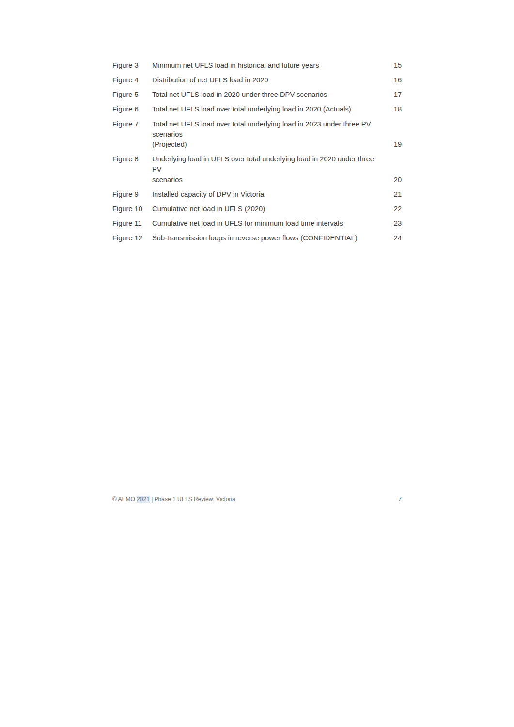| Figure 3 | Minimum net UFLS load in historical and future years | 15 |
| Figure 4 | Distribution of net UFLS load in 2020 | 16 |
| Figure 5 | Total net UFLS load in 2020 under three DPV scenarios | 17 |
| Figure 6 | Total net UFLS load over total underlying load in 2020 (Actuals) | 18 |
| Figure 7 | Total net UFLS load over total underlying load in 2023 under three PV scenarios (Projected) | 19 |
| Figure 8 | Underlying load in UFLS over total underlying load in 2020 under three PV scenarios | 20 |
| Figure 9 | Installed capacity of DPV in Victoria | 21 |
| Figure 10 | Cumulative net load in UFLS (2020) | 22 |
| Figure 11 | Cumulative net load in UFLS for minimum load time intervals | 23 |
| Figure 12 | Sub-transmission loops in reverse power flows (CONFIDENTIAL) | 24 |
© AEMO 2021 | Phase 1 UFLS Review: Victoria
7